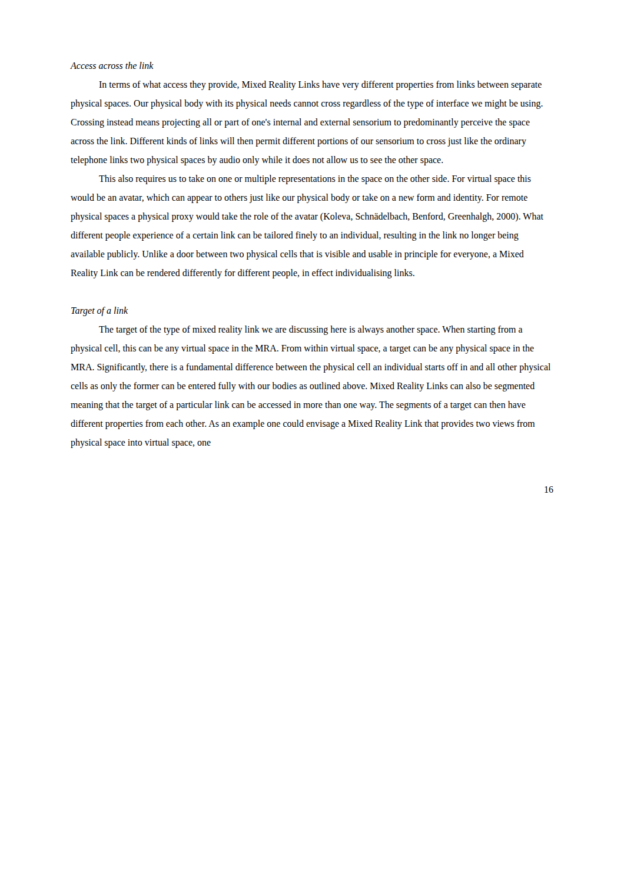Access across the link
In terms of what access they provide, Mixed Reality Links have very different properties from links between separate physical spaces. Our physical body with its physical needs cannot cross regardless of the type of interface we might be using. Crossing instead means projecting all or part of one's internal and external sensorium to predominantly perceive the space across the link. Different kinds of links will then permit different portions of our sensorium to cross just like the ordinary telephone links two physical spaces by audio only while it does not allow us to see the other space.
This also requires us to take on one or multiple representations in the space on the other side. For virtual space this would be an avatar, which can appear to others just like our physical body or take on a new form and identity. For remote physical spaces a physical proxy would take the role of the avatar (Koleva, Schnädelbach, Benford, Greenhalgh, 2000). What different people experience of a certain link can be tailored finely to an individual, resulting in the link no longer being available publicly. Unlike a door between two physical cells that is visible and usable in principle for everyone, a Mixed Reality Link can be rendered differently for different people, in effect individualising links.
Target of a link
The target of the type of mixed reality link we are discussing here is always another space. When starting from a physical cell, this can be any virtual space in the MRA. From within virtual space, a target can be any physical space in the MRA. Significantly, there is a fundamental difference between the physical cell an individual starts off in and all other physical cells as only the former can be entered fully with our bodies as outlined above. Mixed Reality Links can also be segmented meaning that the target of a particular link can be accessed in more than one way. The segments of a target can then have different properties from each other. As an example one could envisage a Mixed Reality Link that provides two views from physical space into virtual space, one
16